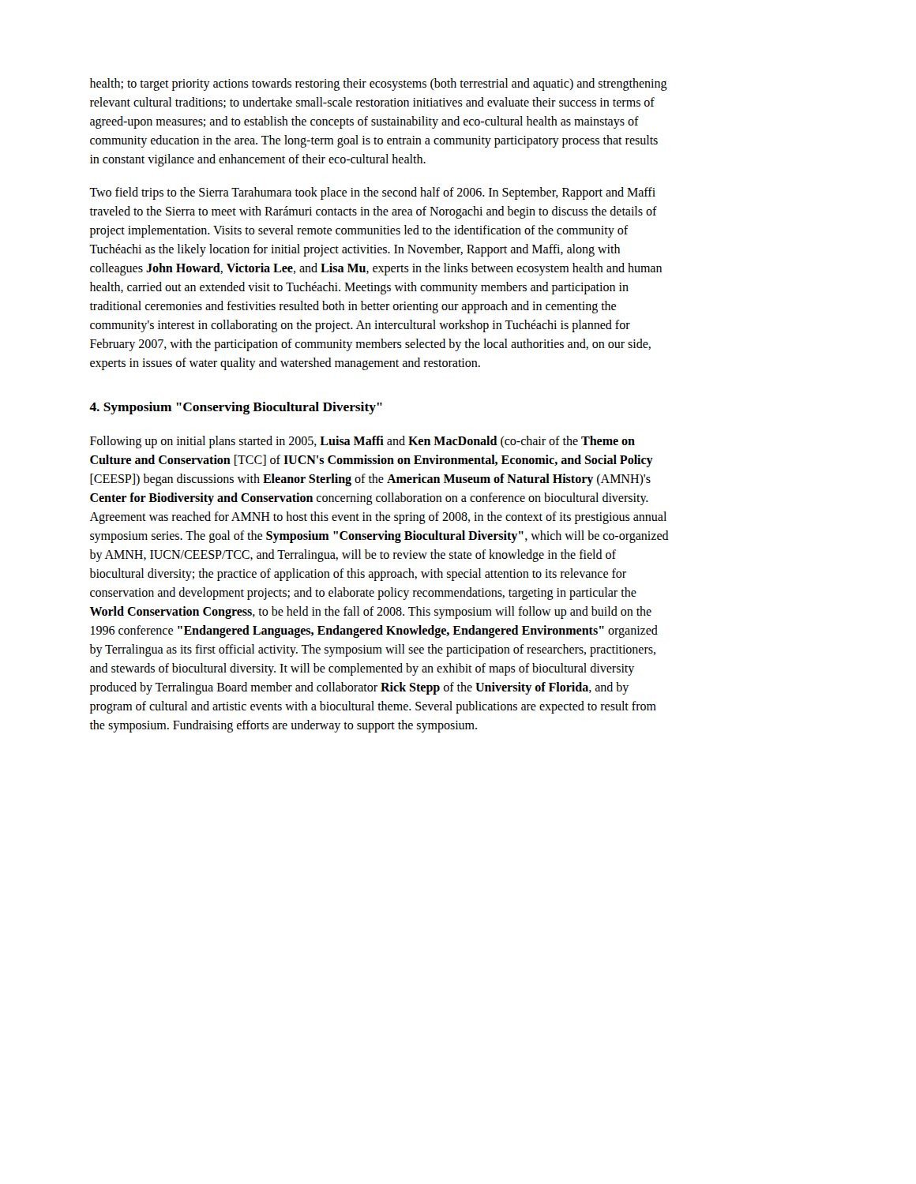health; to target priority actions towards restoring their ecosystems (both terrestrial and aquatic) and strengthening relevant cultural traditions; to undertake small-scale restoration initiatives and evaluate their success in terms of agreed-upon measures; and to establish the concepts of sustainability and eco-cultural health as mainstays of community education in the area. The long-term goal is to entrain a community participatory process that results in constant vigilance and enhancement of their eco-cultural health.
Two field trips to the Sierra Tarahumara took place in the second half of 2006. In September, Rapport and Maffi traveled to the Sierra to meet with Rarámuri contacts in the area of Norogachi and begin to discuss the details of project implementation. Visits to several remote communities led to the identification of the community of Tuchéachi as the likely location for initial project activities. In November, Rapport and Maffi, along with colleagues John Howard, Victoria Lee, and Lisa Mu, experts in the links between ecosystem health and human health, carried out an extended visit to Tuchéachi. Meetings with community members and participation in traditional ceremonies and festivities resulted both in better orienting our approach and in cementing the community's interest in collaborating on the project. An intercultural workshop in Tuchéachi is planned for February 2007, with the participation of community members selected by the local authorities and, on our side, experts in issues of water quality and watershed management and restoration.
4. Symposium "Conserving Biocultural Diversity"
Following up on initial plans started in 2005, Luisa Maffi and Ken MacDonald (co-chair of the Theme on Culture and Conservation [TCC] of IUCN's Commission on Environmental, Economic, and Social Policy [CEESP]) began discussions with Eleanor Sterling of the American Museum of Natural History (AMNH)'s Center for Biodiversity and Conservation concerning collaboration on a conference on biocultural diversity. Agreement was reached for AMNH to host this event in the spring of 2008, in the context of its prestigious annual symposium series. The goal of the Symposium "Conserving Biocultural Diversity", which will be co-organized by AMNH, IUCN/CEESP/TCC, and Terralingua, will be to review the state of knowledge in the field of biocultural diversity; the practice of application of this approach, with special attention to its relevance for conservation and development projects; and to elaborate policy recommendations, targeting in particular the World Conservation Congress, to be held in the fall of 2008. This symposium will follow up and build on the 1996 conference "Endangered Languages, Endangered Knowledge, Endangered Environments" organized by Terralingua as its first official activity. The symposium will see the participation of researchers, practitioners, and stewards of biocultural diversity. It will be complemented by an exhibit of maps of biocultural diversity produced by Terralingua Board member and collaborator Rick Stepp of the University of Florida, and by program of cultural and artistic events with a biocultural theme. Several publications are expected to result from the symposium. Fundraising efforts are underway to support the symposium.